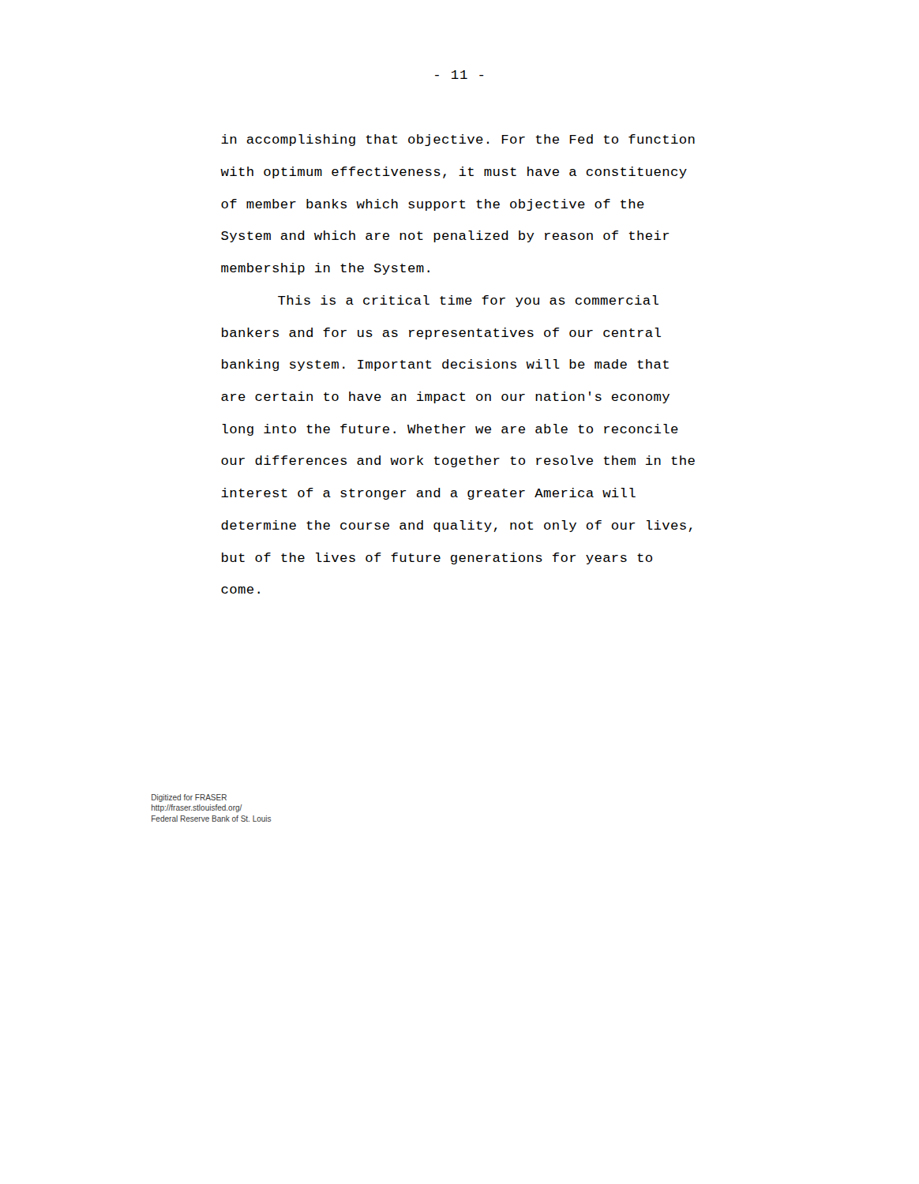- 11 -
in accomplishing that objective. For the Fed to function with optimum effectiveness, it must have a constituency of member banks which support the objective of the System and which are not penalized by reason of their membership in the System.
This is a critical time for you as commercial bankers and for us as representatives of our central banking system. Important decisions will be made that are certain to have an impact on our nation's economy long into the future. Whether we are able to reconcile our differences and work together to resolve them in the interest of a stronger and a greater America will determine the course and quality, not only of our lives, but of the lives of future generations for years to come.
Digitized for FRASER
http://fraser.stlouisfed.org/
Federal Reserve Bank of St. Louis